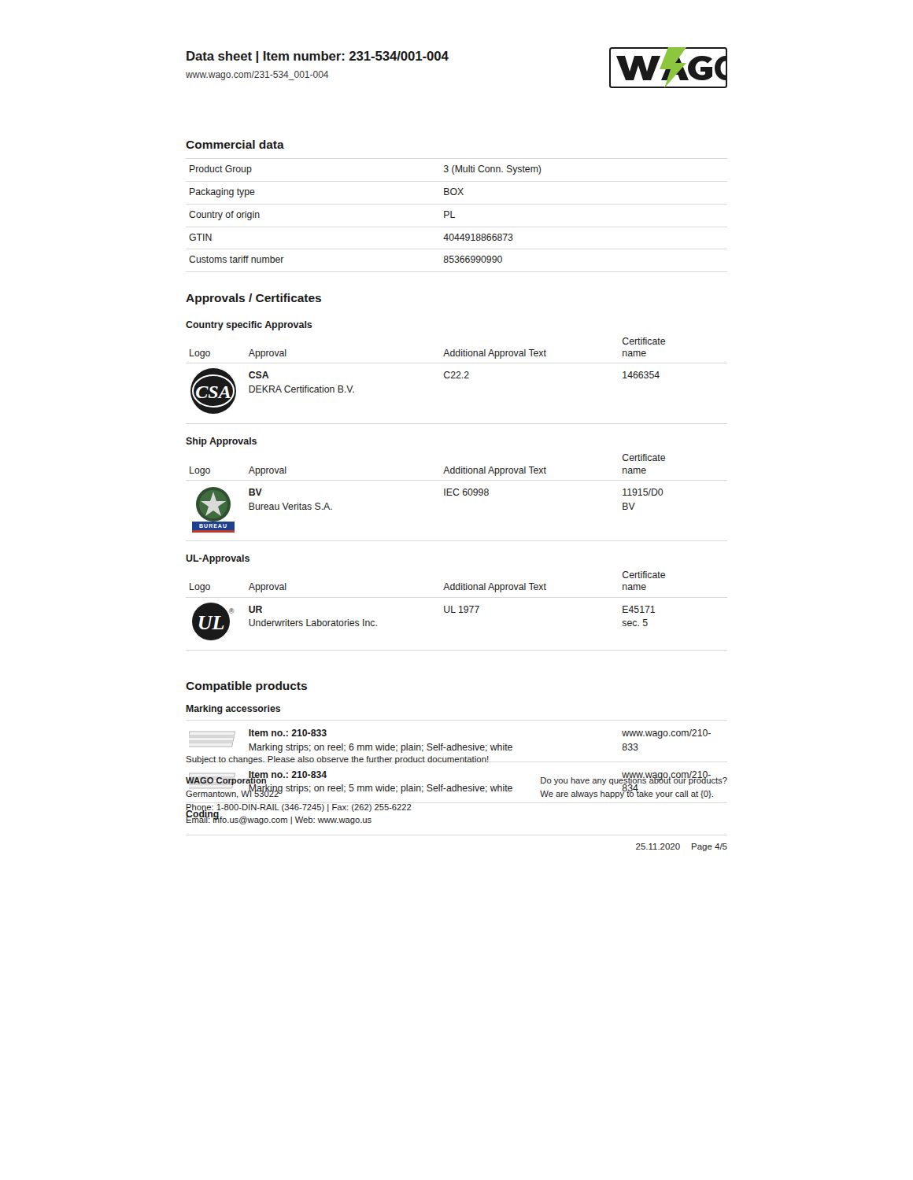Data sheet | Item number: 231-534/001-004
www.wago.com/231-534_001-004
WAGO
Commercial data
| Product Group | 3 (Multi Conn. System) |
| Packaging type | BOX |
| Country of origin | PL |
| GTIN | 4044918866873 |
| Customs tariff number | 85366990990 |
Approvals / Certificates
Country specific Approvals
| Logo | Approval | Additional Approval Text | Certificate name |
| --- | --- | --- | --- |
| CSA | CSA DEKRA Certification B.V. | C22.2 | 1466354 |
Ship Approvals
| Logo | Approval | Additional Approval Text | Certificate name |
| --- | --- | --- | --- |
| BUREAU | BV Bureau Veritas S.A. | IEC 60998 | 11915/D0 BV |
UL-Approvals
| Logo | Approval | Additional Approval Text | Certificate name |
| --- | --- | --- | --- |
| UL ® | UR Underwriters Laboratories Inc. | UL 1977 | E45171 sec. 5 |
Compatible products
Marking accessories
| | Item no.: 210-833 Marking strips; on reel; 6 mm wide; plain; Self-adhesive; white | www.wago.com/210-833 |
| | Item no.: 210-834 Marking strips; on reel; 5 mm wide; plain; Self-adhesive; white | www.wago.com/210-834 |
Coding
Subject to changes. Please also observe the further product documentation!
WAGO Corporation
Germantown, WI 53022
Phone: 1-800-DIN-RAIL (346-7245) | Fax: (262) 255-6222
Email: info.us@wago.com | Web: www.wago.us
Do you have any questions about our products?
We are always happy to take your call at {0}.
25.11.2020Page 4/5